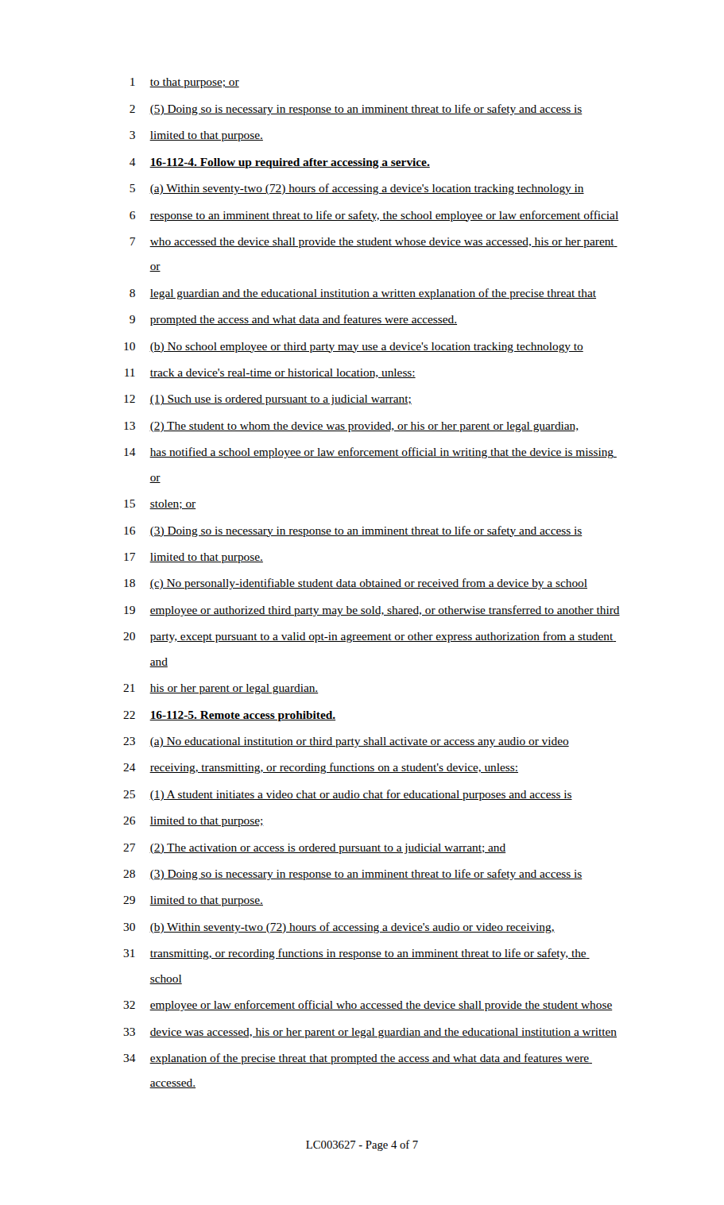| 1 | to that purpose; or |
| 2 | (5) Doing so is necessary in response to an imminent threat to life or safety and access is |
| 3 | limited to that purpose. |
| 4 | 16-112-4. Follow up required after accessing a service. |
| 5 | (a) Within seventy-two (72) hours of accessing a device's location tracking technology in |
| 6 | response to an imminent threat to life or safety, the school employee or law enforcement official |
| 7 | who accessed the device shall provide the student whose device was accessed, his or her parent or |
| 8 | legal guardian and the educational institution a written explanation of the precise threat that |
| 9 | prompted the access and what data and features were accessed. |
| 10 | (b) No school employee or third party may use a device's location tracking technology to |
| 11 | track a device's real-time or historical location, unless: |
| 12 | (1) Such use is ordered pursuant to a judicial warrant; |
| 13 | (2) The student to whom the device was provided, or his or her parent or legal guardian, |
| 14 | has notified a school employee or law enforcement official in writing that the device is missing or |
| 15 | stolen; or |
| 16 | (3) Doing so is necessary in response to an imminent threat to life or safety and access is |
| 17 | limited to that purpose. |
| 18 | (c) No personally-identifiable student data obtained or received from a device by a school |
| 19 | employee or authorized third party may be sold, shared, or otherwise transferred to another third |
| 20 | party, except pursuant to a valid opt-in agreement or other express authorization from a student and |
| 21 | his or her parent or legal guardian. |
| 22 | 16-112-5. Remote access prohibited. |
| 23 | (a) No educational institution or third party shall activate or access any audio or video |
| 24 | receiving, transmitting, or recording functions on a student's device, unless: |
| 25 | (1) A student initiates a video chat or audio chat for educational purposes and access is |
| 26 | limited to that purpose; |
| 27 | (2) The activation or access is ordered pursuant to a judicial warrant; and |
| 28 | (3) Doing so is necessary in response to an imminent threat to life or safety and access is |
| 29 | limited to that purpose. |
| 30 | (b) Within seventy-two (72) hours of accessing a device's audio or video receiving, |
| 31 | transmitting, or recording functions in response to an imminent threat to life or safety, the school |
| 32 | employee or law enforcement official who accessed the device shall provide the student whose |
| 33 | device was accessed, his or her parent or legal guardian and the educational institution a written |
| 34 | explanation of the precise threat that prompted the access and what data and features were accessed. |
LC003627 - Page 4 of 7